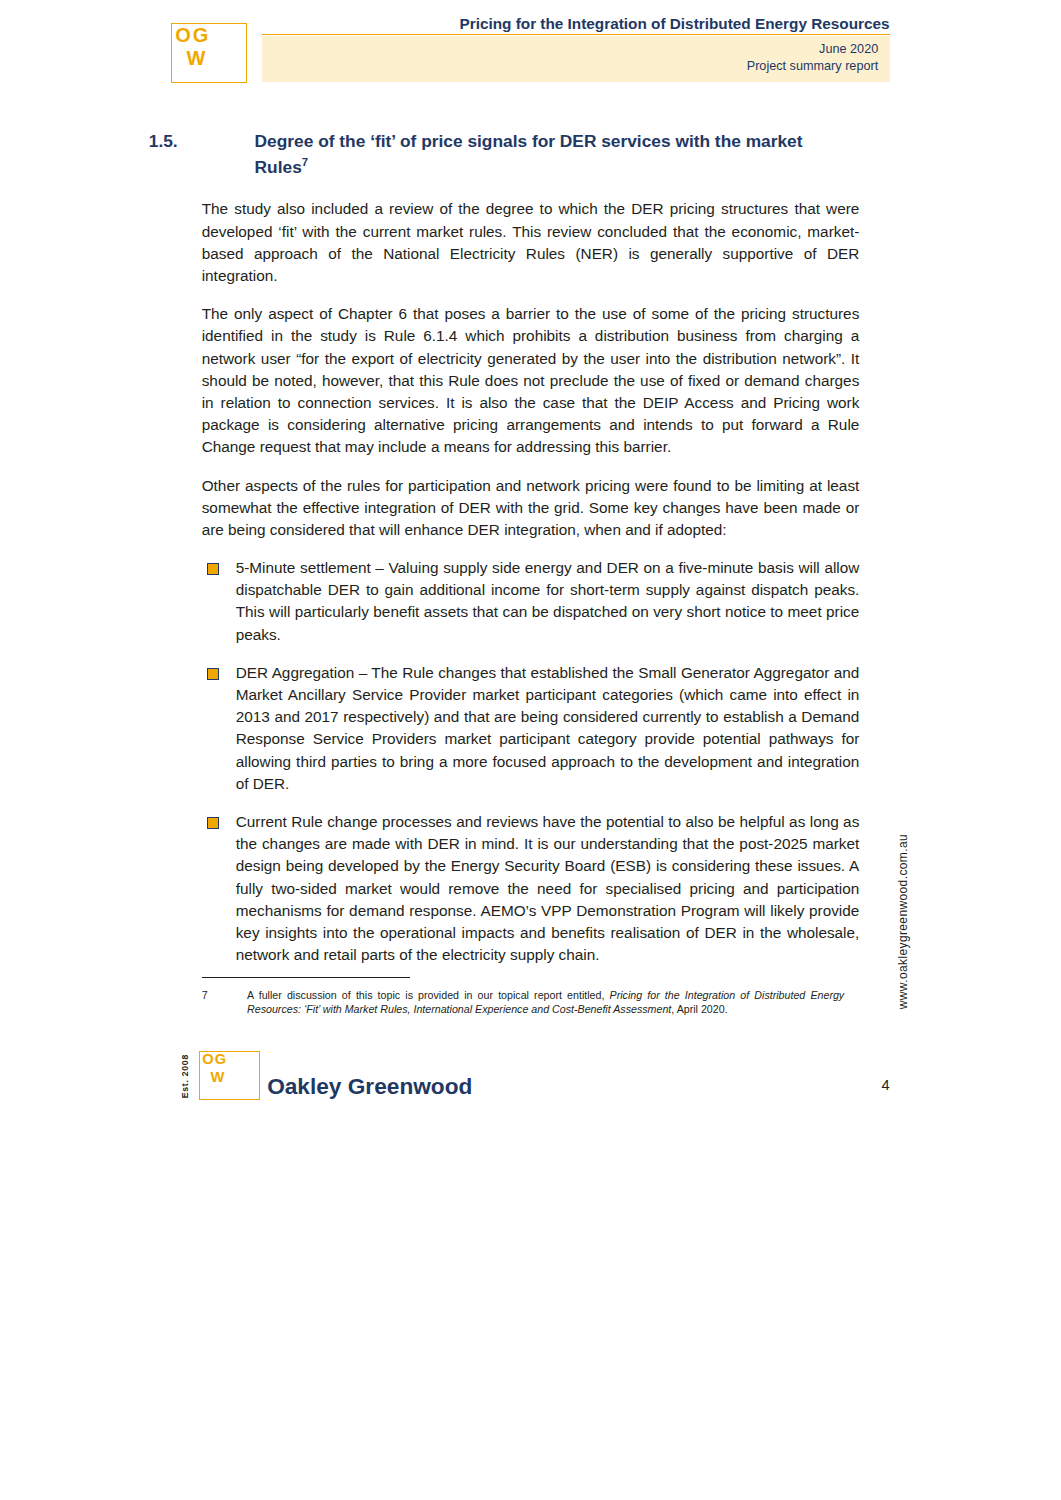OGW
Pricing for the Integration of Distributed Energy Resources
June 2020
Project summary report
1.5. Degree of the ‘fit’ of price signals for DER services with the market Rules7
The study also included a review of the degree to which the DER pricing structures that were developed ‘fit’ with the current market rules. This review concluded that the economic, market-based approach of the National Electricity Rules (NER) is generally supportive of DER integration.
The only aspect of Chapter 6 that poses a barrier to the use of some of the pricing structures identified in the study is Rule 6.1.4 which prohibits a distribution business from charging a network user “for the export of electricity generated by the user into the distribution network”. It should be noted, however, that this Rule does not preclude the use of fixed or demand charges in relation to connection services. It is also the case that the DEIP Access and Pricing work package is considering alternative pricing arrangements and intends to put forward a Rule Change request that may include a means for addressing this barrier.
Other aspects of the rules for participation and network pricing were found to be limiting at least somewhat the effective integration of DER with the grid. Some key changes have been made or are being considered that will enhance DER integration, when and if adopted:
5-Minute settlement – Valuing supply side energy and DER on a five-minute basis will allow dispatchable DER to gain additional income for short-term supply against dispatch peaks. This will particularly benefit assets that can be dispatched on very short notice to meet price peaks.
DER Aggregation – The Rule changes that established the Small Generator Aggregator and Market Ancillary Service Provider market participant categories (which came into effect in 2013 and 2017 respectively) and that are being considered currently to establish a Demand Response Service Providers market participant category provide potential pathways for allowing third parties to bring a more focused approach to the development and integration of DER.
Current Rule change processes and reviews have the potential to also be helpful as long as the changes are made with DER in mind. It is our understanding that the post-2025 market design being developed by the Energy Security Board (ESB) is considering these issues. A fully two-sided market would remove the need for specialised pricing and participation mechanisms for demand response. AEMO’s VPP Demonstration Program will likely provide key insights into the operational impacts and benefits realisation of DER in the wholesale, network and retail parts of the electricity supply chain.
7
A fuller discussion of this topic is provided in our topical report entitled, Pricing for the Integration of Distributed Energy Resources: ‘Fit’ with Market Rules, International Experience and Cost-Benefit Assessment, April 2020.
www.oakleygreenwood.com.au
Est. 2008
OGW
Oakley Greenwood
4